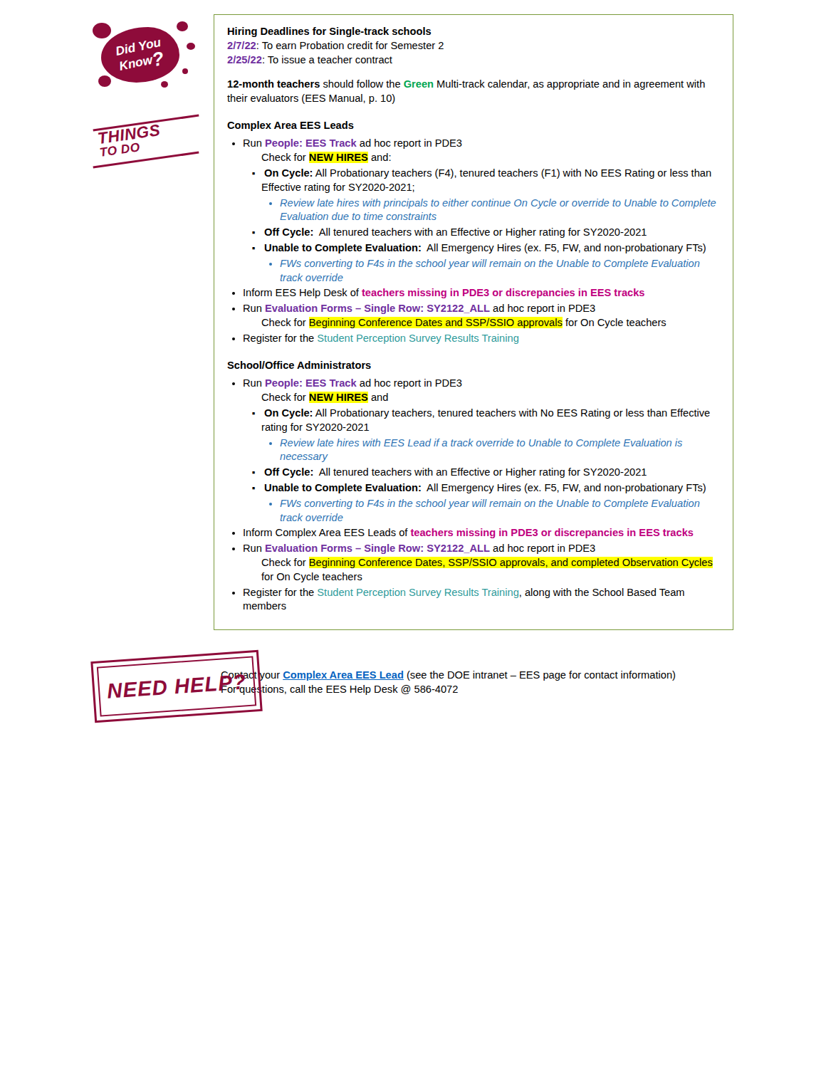Did You
Know?
THINGSTO DO
Hiring Deadlines for Single-track schools
2/7/22: To earn Probation credit for Semester 2
2/25/22: To issue a teacher contract
12-month teachers should follow the Green Multi-track calendar, as appropriate and in agreement with their evaluators (EES Manual, p. 10)
Complex Area EES Leads
Run People: EES Track ad hoc report in PDE3
Check for NEW HIRES and:
On Cycle: All Probationary teachers (F4), tenured teachers (F1) with No EES Rating or less than Effective rating for SY2020-2021;
Review late hires with principals to either continue On Cycle or override to Unable to Complete Evaluation due to time constraints
Off Cycle: All tenured teachers with an Effective or Higher rating for SY2020-2021
Unable to Complete Evaluation: All Emergency Hires (ex. F5, FW, and non-probationary FTs)
FWs converting to F4s in the school year will remain on the Unable to Complete Evaluation track override
Inform EES Help Desk of teachers missing in PDE3 or discrepancies in EES tracks
Run Evaluation Forms – Single Row: SY2122_ALL ad hoc report in PDE3
Check for Beginning Conference Dates and SSP/SSIO approvals for On Cycle teachers
Register for the Student Perception Survey Results Training
School/Office Administrators
Run People: EES Track ad hoc report in PDE3
Check for NEW HIRES and
On Cycle: All Probationary teachers, tenured teachers with No EES Rating or less than Effective rating for SY2020-2021
Review late hires with EES Lead if a track override to Unable to Complete Evaluation is necessary
Off Cycle: All tenured teachers with an Effective or Higher rating for SY2020-2021
Unable to Complete Evaluation: All Emergency Hires (ex. F5, FW, and non-probationary FTs)
FWs converting to F4s in the school year will remain on the Unable to Complete Evaluation track override
Inform Complex Area EES Leads of teachers missing in PDE3 or discrepancies in EES tracks
Run Evaluation Forms – Single Row: SY2122_ALL ad hoc report in PDE3
Check for Beginning Conference Dates, SSP/SSIO approvals, and completed Observation Cycles for On Cycle teachers
Register for the Student Perception Survey Results Training, along with the School Based Team members
NEED HELP?
Contact your Complex Area EES Lead (see the DOE intranet – EES page for contact information)
For questions, call the EES Help Desk @ 586-4072